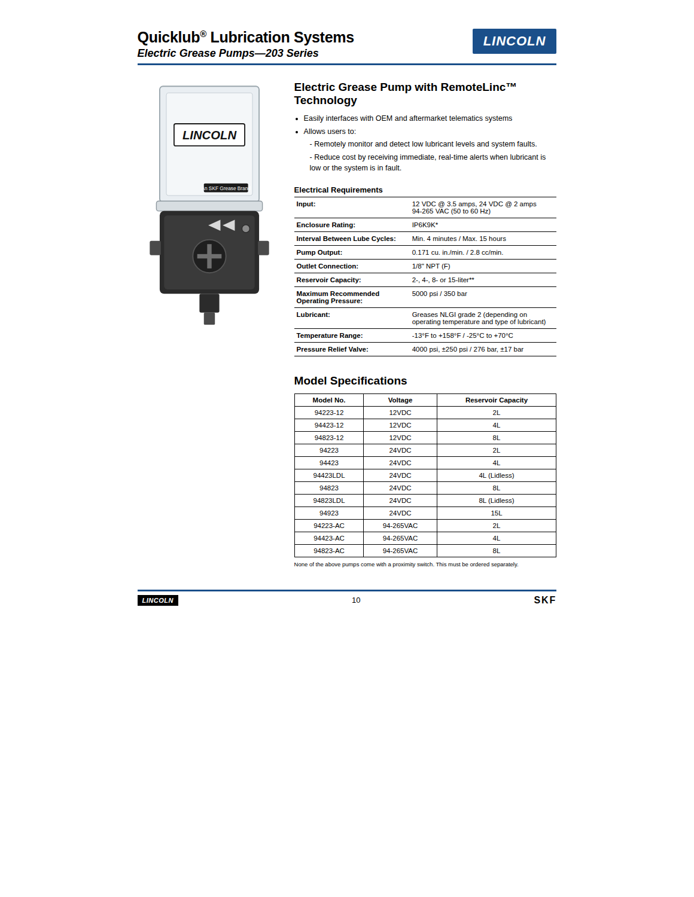Quicklub® Lubrication Systems
Electric Grease Pumps—203 Series
LINCOLN
LINCOLN An SKF Grease Brand
Electric Grease Pump with RemoteLinc™ Technology
Easily interfaces with OEM and aftermarket telematics systems
Allows users to:
Remotely monitor and detect low lubricant levels and system faults.
Reduce cost by receiving immediate, real-time alerts when lubricant is low or the system is in fault.
Electrical Requirements
| Input: | 12 VDC @ 3.5 amps, 24 VDC @ 2 amps 94-265 VAC (50 to 60 Hz) |
| Enclosure Rating: | IP6K9K* |
| Interval Between Lube Cycles: | Min. 4 minutes / Max. 15 hours |
| Pump Output: | 0.171 cu. in./min. / 2.8 cc/min. |
| Outlet Connection: | 1/8" NPT (F) |
| Reservoir Capacity: | 2-, 4-, 8- or 15-liter** |
| Maximum Recommended Operating Pressure: | 5000 psi / 350 bar |
| Lubricant: | Greases NLGI grade 2 (depending on operating temperature and type of lubricant) |
| Temperature Range: | -13°F to +158°F / -25°C to +70°C |
| Pressure Relief Valve: | 4000 psi, ±250 psi / 276 bar, ±17 bar |
Model Specifications
| Model No. | Voltage | Reservoir Capacity |
| --- | --- | --- |
| 94223-12 | 12VDC | 2L |
| 94423-12 | 12VDC | 4L |
| 94823-12 | 12VDC | 8L |
| 94223 | 24VDC | 2L |
| 94423 | 24VDC | 4L |
| 94423LDL | 24VDC | 4L (Lidless) |
| 94823 | 24VDC | 8L |
| 94823LDL | 24VDC | 8L (Lidless) |
| 94923 | 24VDC | 15L |
| 94223-AC | 94-265VAC | 2L |
| 94423-AC | 94-265VAC | 4L |
| 94823-AC | 94-265VAC | 8L |
None of the above pumps come with a proximity switch. This must be ordered separately.
LINCOLN
10
SKF